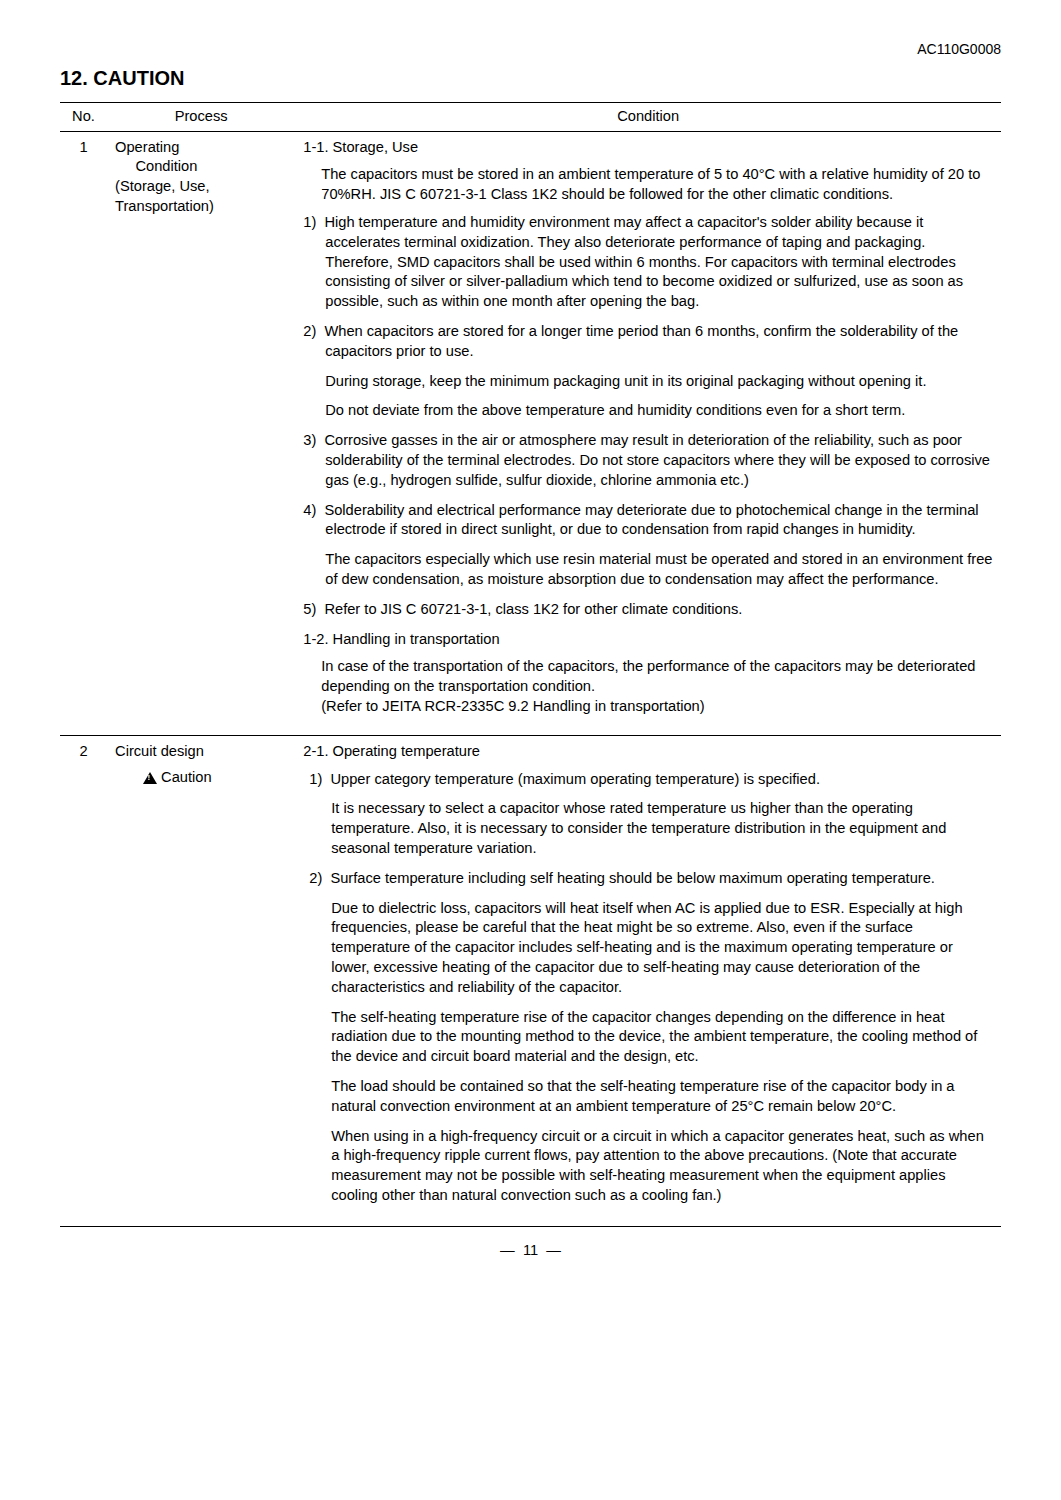AC110G0008
12. CAUTION
| No. | Process | Condition |
| --- | --- | --- |
| 1 | Operating Condition (Storage, Use, Transportation) | 1-1. Storage, Use The capacitors must be stored in an ambient temperature of 5 to 40°C with a relative humidity of 20 to 70%RH. JIS C 60721-3-1 Class 1K2 should be followed for the other climatic conditions. 1) High temperature and humidity environment may affect a capacitor's solder ability because it accelerates terminal oxidization. They also deteriorate performance of taping and packaging. Therefore, SMD capacitors shall be used within 6 months. For capacitors with terminal electrodes consisting of silver or silver-palladium which tend to become oxidized or sulfurized, use as soon as possible, such as within one month after opening the bag. 2) When capacitors are stored for a longer time period than 6 months, confirm the solderability of the capacitors prior to use. During storage, keep the minimum packaging unit in its original packaging without opening it. Do not deviate from the above temperature and humidity conditions even for a short term. 3) Corrosive gasses in the air or atmosphere may result in deterioration of the reliability, such as poor solderability of the terminal electrodes. Do not store capacitors where they will be exposed to corrosive gas (e.g., hydrogen sulfide, sulfur dioxide, chlorine ammonia etc.) 4) Solderability and electrical performance may deteriorate due to photochemical change in the terminal electrode if stored in direct sunlight, or due to condensation from rapid changes in humidity. The capacitors especially which use resin material must be operated and stored in an environment free of dew condensation, as moisture absorption due to condensation may affect the performance. 5) Refer to JIS C 60721-3-1, class 1K2 for other climate conditions. 1-2. Handling in transportation In case of the transportation of the capacitors, the performance of the capacitors may be deteriorated depending on the transportation condition. (Refer to JEITA RCR-2335C 9.2 Handling in transportation) |
| 2 | Circuit design Caution | 2-1. Operating temperature 1) Upper category temperature (maximum operating temperature) is specified. It is necessary to select a capacitor whose rated temperature us higher than the operating temperature. Also, it is necessary to consider the temperature distribution in the equipment and seasonal temperature variation. 2) Surface temperature including self heating should be below maximum operating temperature. Due to dielectric loss, capacitors will heat itself when AC is applied due to ESR. Especially at high frequencies, please be careful that the heat might be so extreme. Also, even if the surface temperature of the capacitor includes self-heating and is the maximum operating temperature or lower, excessive heating of the capacitor due to self-heating may cause deterioration of the characteristics and reliability of the capacitor. The self-heating temperature rise of the capacitor changes depending on the difference in heat radiation due to the mounting method to the device, the ambient temperature, the cooling method of the device and circuit board material and the design, etc. The load should be contained so that the self-heating temperature rise of the capacitor body in a natural convection environment at an ambient temperature of 25°C remain below 20°C. When using in a high-frequency circuit or a circuit in which a capacitor generates heat, such as when a high-frequency ripple current flows, pay attention to the above precautions. (Note that accurate measurement may not be possible with self-heating measurement when the equipment applies cooling other than natural convection such as a cooling fan.) |
— 11 —